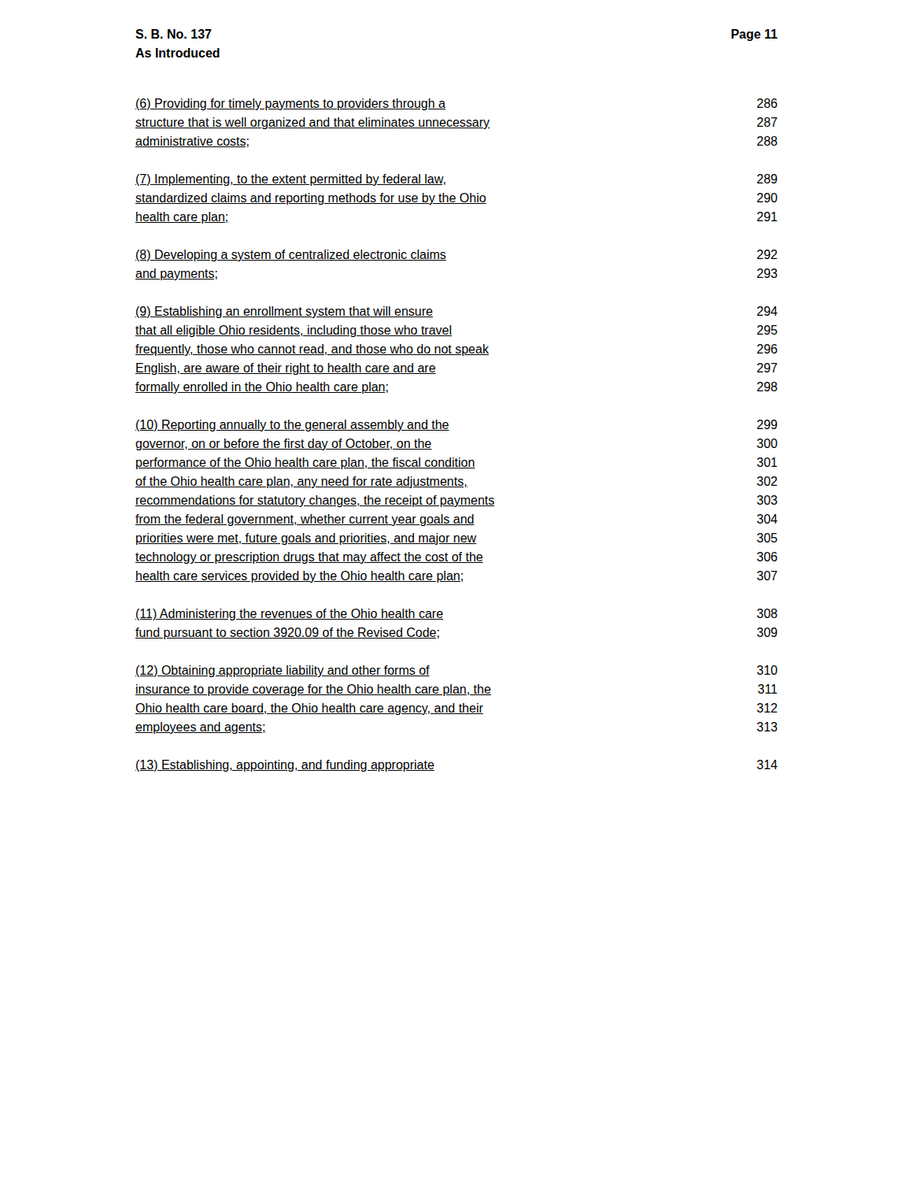S. B. No. 137
As Introduced
Page 11
(6) Providing for timely payments to providers through a 286
structure that is well organized and that eliminates unnecessary 287
administrative costs; 288
(7) Implementing, to the extent permitted by federal law, 289
standardized claims and reporting methods for use by the Ohio 290
health care plan; 291
(8) Developing a system of centralized electronic claims 292
and payments; 293
(9) Establishing an enrollment system that will ensure 294
that all eligible Ohio residents, including those who travel 295
frequently, those who cannot read, and those who do not speak 296
English, are aware of their right to health care and are 297
formally enrolled in the Ohio health care plan; 298
(10) Reporting annually to the general assembly and the 299
governor, on or before the first day of October, on the 300
performance of the Ohio health care plan, the fiscal condition 301
of the Ohio health care plan, any need for rate adjustments, 302
recommendations for statutory changes, the receipt of payments 303
from the federal government, whether current year goals and 304
priorities were met, future goals and priorities, and major new 305
technology or prescription drugs that may affect the cost of the 306
health care services provided by the Ohio health care plan; 307
(11) Administering the revenues of the Ohio health care 308
fund pursuant to section 3920.09 of the Revised Code; 309
(12) Obtaining appropriate liability and other forms of 310
insurance to provide coverage for the Ohio health care plan, the 311
Ohio health care board, the Ohio health care agency, and their 312
employees and agents; 313
(13) Establishing, appointing, and funding appropriate 314